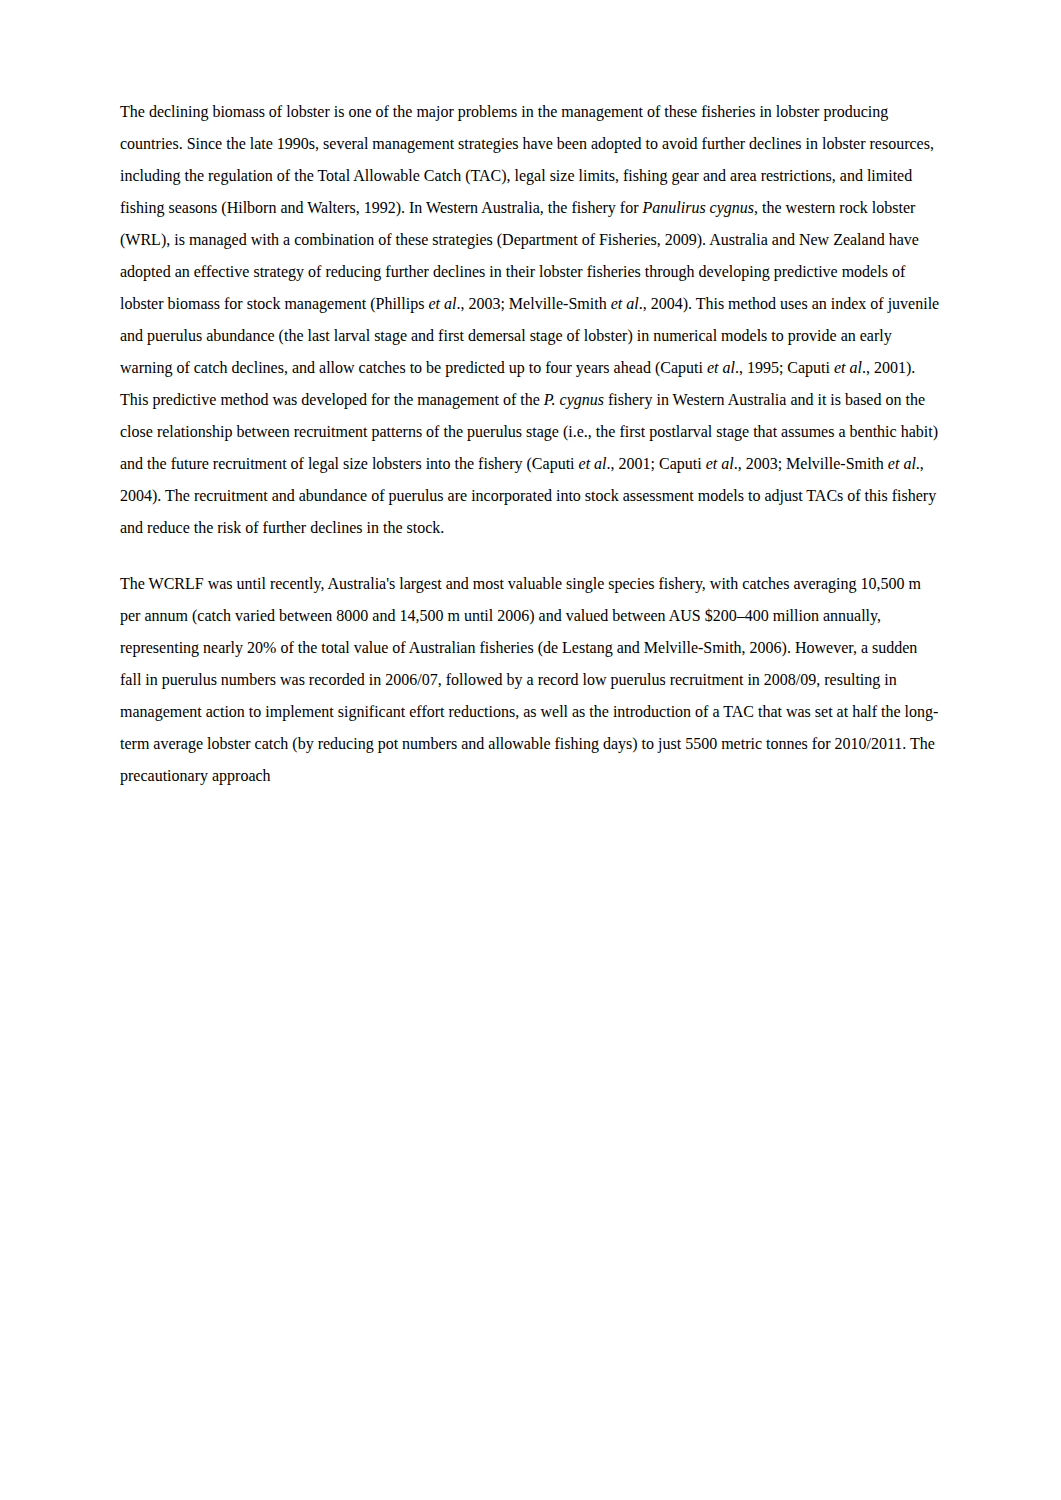The declining biomass of lobster is one of the major problems in the management of these fisheries in lobster producing countries. Since the late 1990s, several management strategies have been adopted to avoid further declines in lobster resources, including the regulation of the Total Allowable Catch (TAC), legal size limits, fishing gear and area restrictions, and limited fishing seasons (Hilborn and Walters, 1992). In Western Australia, the fishery for Panulirus cygnus, the western rock lobster (WRL), is managed with a combination of these strategies (Department of Fisheries, 2009). Australia and New Zealand have adopted an effective strategy of reducing further declines in their lobster fisheries through developing predictive models of lobster biomass for stock management (Phillips et al., 2003; Melville-Smith et al., 2004). This method uses an index of juvenile and puerulus abundance (the last larval stage and first demersal stage of lobster) in numerical models to provide an early warning of catch declines, and allow catches to be predicted up to four years ahead (Caputi et al., 1995; Caputi et al., 2001). This predictive method was developed for the management of the P. cygnus fishery in Western Australia and it is based on the close relationship between recruitment patterns of the puerulus stage (i.e., the first postlarval stage that assumes a benthic habit) and the future recruitment of legal size lobsters into the fishery (Caputi et al., 2001; Caputi et al., 2003; Melville-Smith et al., 2004). The recruitment and abundance of puerulus are incorporated into stock assessment models to adjust TACs of this fishery and reduce the risk of further declines in the stock.
The WCRLF was until recently, Australia's largest and most valuable single species fishery, with catches averaging 10,500 m per annum (catch varied between 8000 and 14,500 m until 2006) and valued between AUS $200–400 million annually, representing nearly 20% of the total value of Australian fisheries (de Lestang and Melville-Smith, 2006). However, a sudden fall in puerulus numbers was recorded in 2006/07, followed by a record low puerulus recruitment in 2008/09, resulting in management action to implement significant effort reductions, as well as the introduction of a TAC that was set at half the long-term average lobster catch (by reducing pot numbers and allowable fishing days) to just 5500 metric tonnes for 2010/2011. The precautionary approach